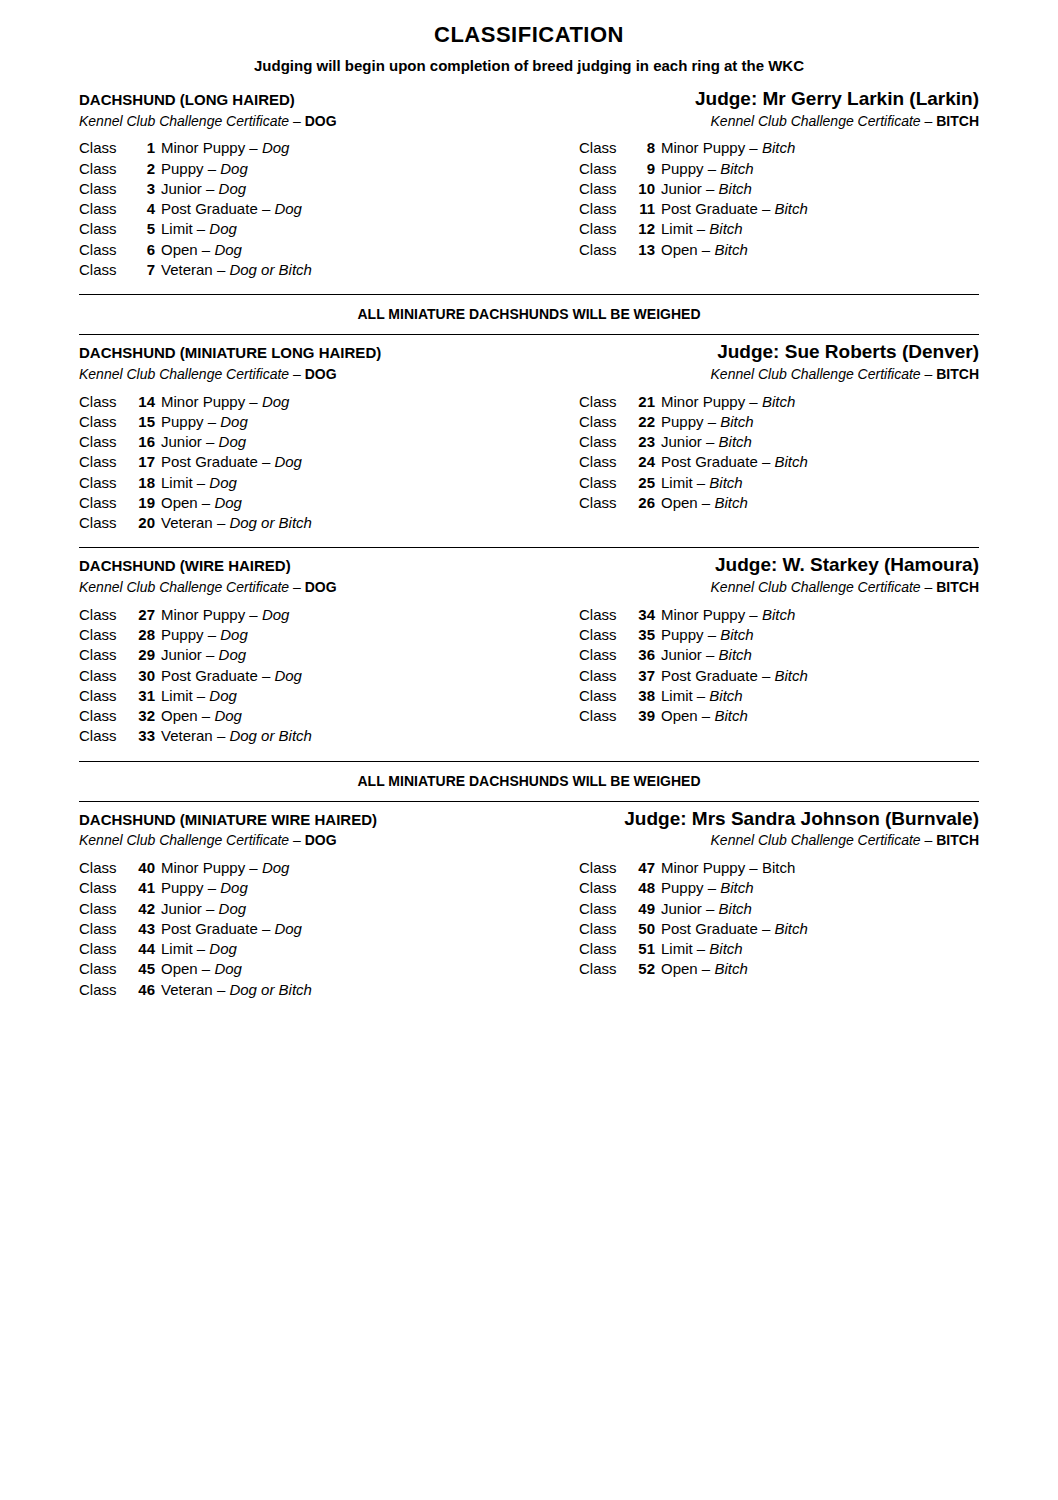CLASSIFICATION
Judging will begin upon completion of breed judging in each ring at the WKC
Dachshund (Long Haired)
Judge: Mr Gerry Larkin (Larkin)
Kennel Club Challenge Certificate – DOG Kennel Club Challenge Certificate – BITCH
Class 1 Minor Puppy – Dog
Class 2 Puppy – Dog
Class 3 Junior – Dog
Class 4 Post Graduate – Dog
Class 5 Limit – Dog
Class 6 Open – Dog
Class 7 Veteran – Dog or Bitch
Class 8 Minor Puppy – Bitch
Class 9 Puppy – Bitch
Class 10 Junior – Bitch
Class 11 Post Graduate – Bitch
Class 12 Limit – Bitch
Class 13 Open – Bitch
ALL MINIATURE DACHSHUNDS WILL BE WEIGHED
Dachshund (Miniature Long Haired)
Judge: Sue Roberts (Denver)
Kennel Club Challenge Certificate – DOG Kennel Club Challenge Certificate – BITCH
Class 14 Minor Puppy – Dog
Class 15 Puppy – Dog
Class 16 Junior – Dog
Class 17 Post Graduate – Dog
Class 18 Limit – Dog
Class 19 Open – Dog
Class 20 Veteran – Dog or Bitch
Class 21 Minor Puppy – Bitch
Class 22 Puppy – Bitch
Class 23 Junior – Bitch
Class 24 Post Graduate – Bitch
Class 25 Limit – Bitch
Class 26 Open – Bitch
Dachshund (Wire Haired)
Judge: W. Starkey (Hamoura)
Kennel Club Challenge Certificate – DOG Kennel Club Challenge Certificate – BITCH
Class 27 Minor Puppy – Dog
Class 28 Puppy – Dog
Class 29 Junior – Dog
Class 30 Post Graduate – Dog
Class 31 Limit – Dog
Class 32 Open – Dog
Class 33 Veteran – Dog or Bitch
Class 34 Minor Puppy – Bitch
Class 35 Puppy – Bitch
Class 36 Junior – Bitch
Class 37 Post Graduate – Bitch
Class 38 Limit – Bitch
Class 39 Open – Bitch
ALL MINIATURE DACHSHUNDS WILL BE WEIGHED
Dachshund (Miniature Wire Haired)
Judge: Mrs Sandra Johnson (Burnvale)
Kennel Club Challenge Certificate – DOG Kennel Club Challenge Certificate – BITCH
Class 40 Minor Puppy – Dog
Class 41 Puppy – Dog
Class 42 Junior – Dog
Class 43 Post Graduate – Dog
Class 44 Limit – Dog
Class 45 Open – Dog
Class 46 Veteran – Dog or Bitch
Class 47 Minor Puppy – Bitch
Class 48 Puppy – Bitch
Class 49 Junior – Bitch
Class 50 Post Graduate – Bitch
Class 51 Limit – Bitch
Class 52 Open – Bitch